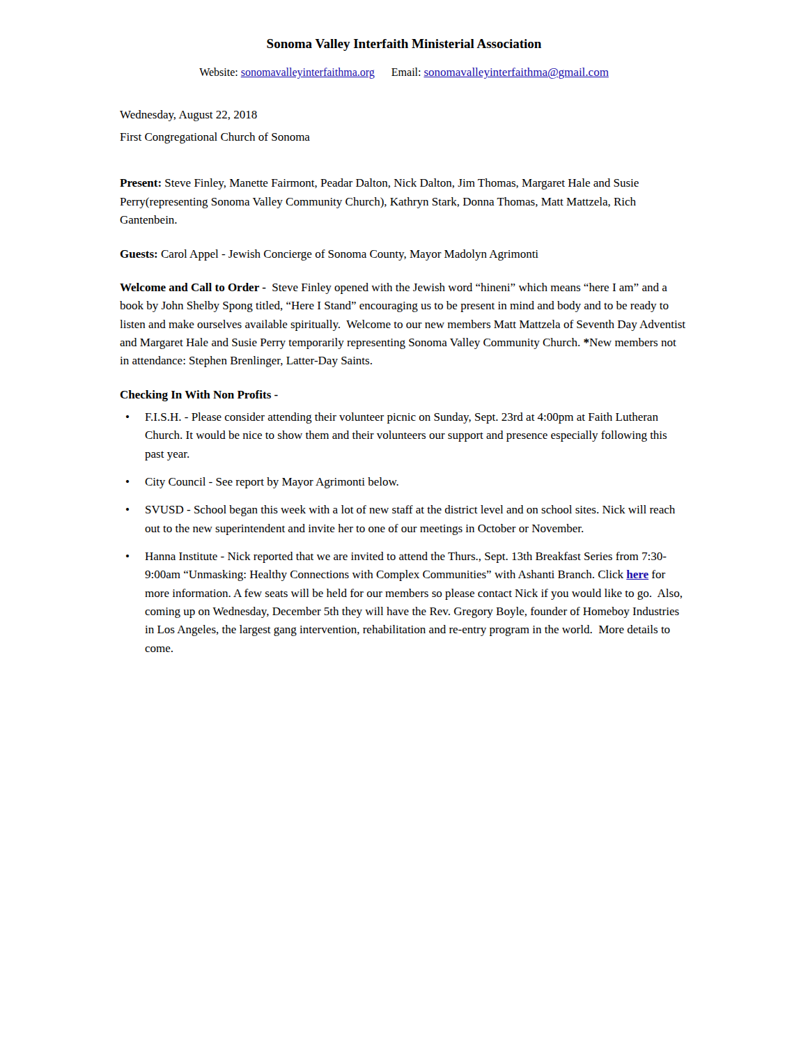Sonoma Valley Interfaith Ministerial Association
Website: sonomavalleyinterfaithma.org Email: sonomavalleyinterfaithma@gmail.com
Wednesday, August 22, 2018
First Congregational Church of Sonoma
Present: Steve Finley, Manette Fairmont, Peadar Dalton, Nick Dalton, Jim Thomas, Margaret Hale and Susie Perry(representing Sonoma Valley Community Church), Kathryn Stark, Donna Thomas, Matt Mattzela, Rich Gantenbein.
Guests: Carol Appel - Jewish Concierge of Sonoma County, Mayor Madolyn Agrimonti
Welcome and Call to Order - Steve Finley opened with the Jewish word “hineni” which means “here I am” and a book by John Shelby Spong titled, “Here I Stand” encouraging us to be present in mind and body and to be ready to listen and make ourselves available spiritually. Welcome to our new members Matt Mattzela of Seventh Day Adventist and Margaret Hale and Susie Perry temporarily representing Sonoma Valley Community Church. *New members not in attendance: Stephen Brenlinger, Latter-Day Saints.
Checking In With Non Profits -
F.I.S.H. - Please consider attending their volunteer picnic on Sunday, Sept. 23rd at 4:00pm at Faith Lutheran Church. It would be nice to show them and their volunteers our support and presence especially following this past year.
City Council - See report by Mayor Agrimonti below.
SVUSD - School began this week with a lot of new staff at the district level and on school sites. Nick will reach out to the new superintendent and invite her to one of our meetings in October or November.
Hanna Institute - Nick reported that we are invited to attend the Thurs., Sept. 13th Breakfast Series from 7:30-9:00am “Unmasking: Healthy Connections with Complex Communities” with Ashanti Branch. Click here for more information. A few seats will be held for our members so please contact Nick if you would like to go. Also, coming up on Wednesday, December 5th they will have the Rev. Gregory Boyle, founder of Homeboy Industries in Los Angeles, the largest gang intervention, rehabilitation and re-entry program in the world. More details to come.